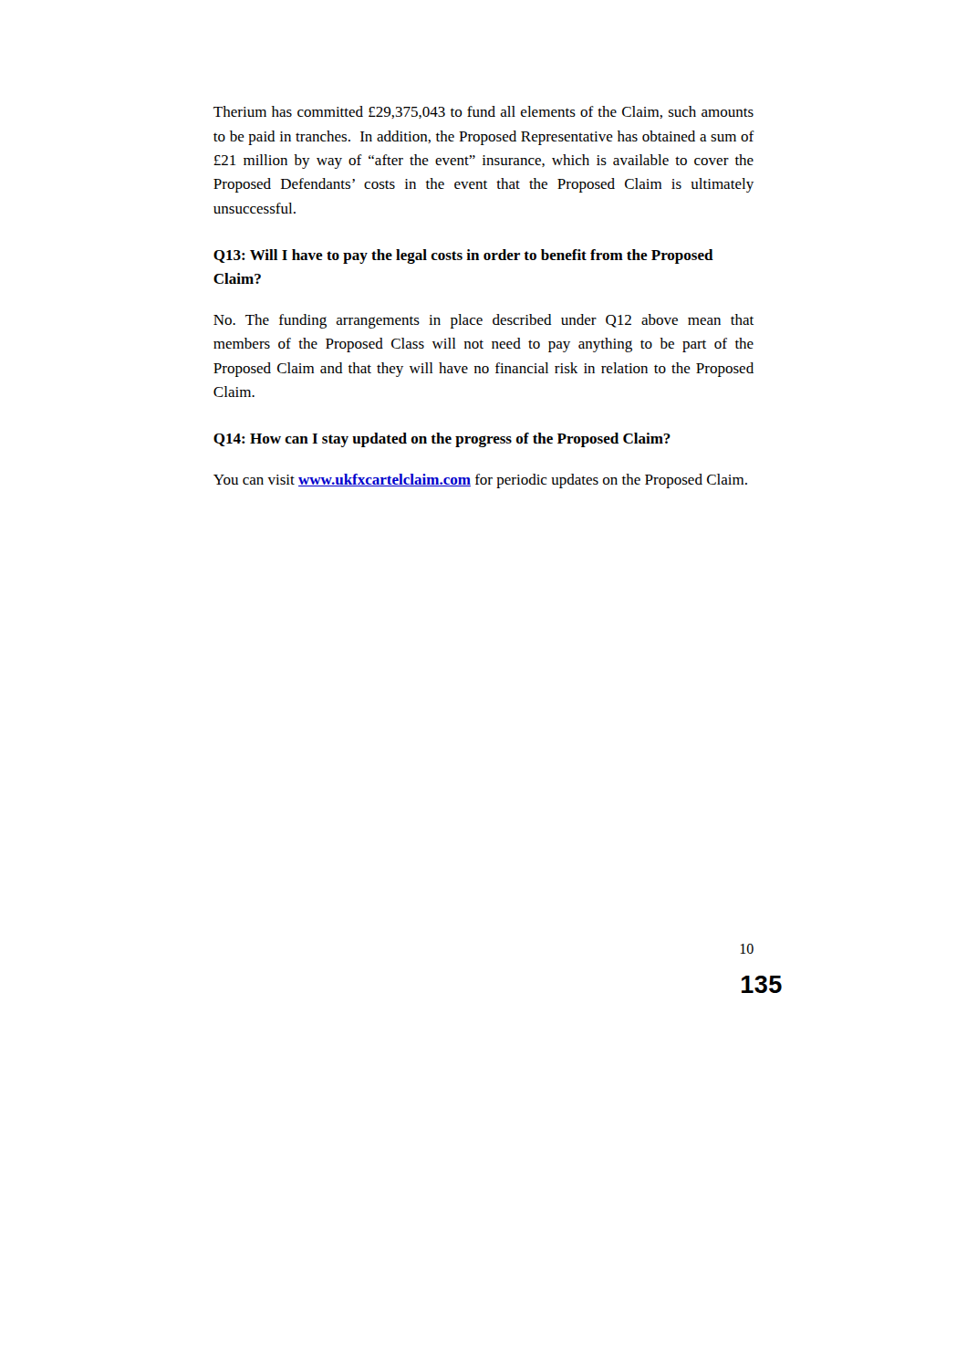Therium has committed £29,375,043 to fund all elements of the Claim, such amounts to be paid in tranches. In addition, the Proposed Representative has obtained a sum of £21 million by way of “after the event” insurance, which is available to cover the Proposed Defendants’ costs in the event that the Proposed Claim is ultimately unsuccessful.
Q13: Will I have to pay the legal costs in order to benefit from the Proposed Claim?
No. The funding arrangements in place described under Q12 above mean that members of the Proposed Class will not need to pay anything to be part of the Proposed Claim and that they will have no financial risk in relation to the Proposed Claim.
Q14: How can I stay updated on the progress of the Proposed Claim?
You can visit www.ukfxcartelclaim.com for periodic updates on the Proposed Claim.
10
135